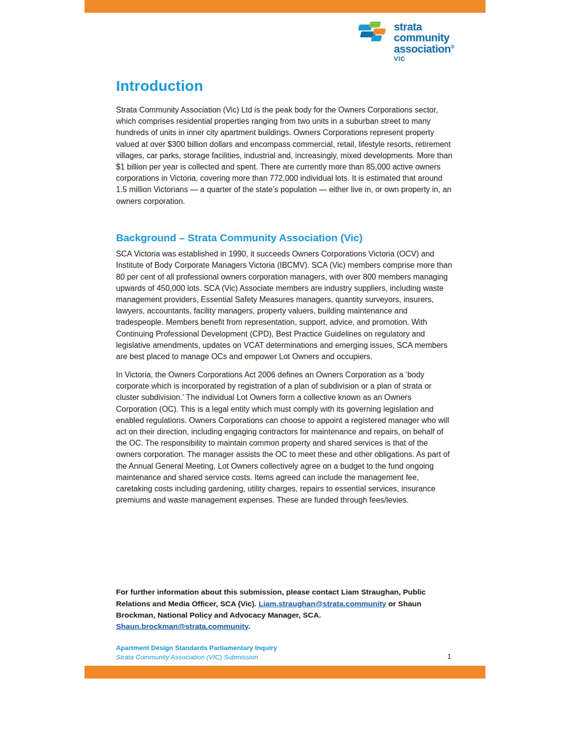strata
community
association®
VIC
Introduction
Strata Community Association (Vic) Ltd is the peak body for the Owners Corporations sector, which comprises residential properties ranging from two units in a suburban street to many hundreds of units in inner city apartment buildings. Owners Corporations represent property valued at over $300 billion dollars and encompass commercial, retail, lifestyle resorts, retirement villages, car parks, storage facilities, industrial and, increasingly, mixed developments. More than $1 billion per year is collected and spent. There are currently more than 85,000 active owners corporations in Victoria, covering more than 772,000 individual lots. It is estimated that around 1.5 million Victorians — a quarter of the state’s population — either live in, or own property in, an owners corporation.
Background – Strata Community Association (Vic)
SCA Victoria was established in 1990, it succeeds Owners Corporations Victoria (OCV) and Institute of Body Corporate Managers Victoria (IBCMV). SCA (Vic) members comprise more than 80 per cent of all professional owners corporation managers, with over 800 members managing upwards of 450,000 lots. SCA (Vic) Associate members are industry suppliers, including waste management providers, Essential Safety Measures managers, quantity surveyors, insurers, lawyers, accountants, facility managers, property valuers, building maintenance and tradespeople. Members benefit from representation, support, advice, and promotion. With Continuing Professional Development (CPD), Best Practice Guidelines on regulatory and legislative amendments, updates on VCAT determinations and emerging issues, SCA members are best placed to manage OCs and empower Lot Owners and occupiers.
In Victoria, the Owners Corporations Act 2006 defines an Owners Corporation as a ‘body corporate which is incorporated by registration of a plan of subdivision or a plan of strata or cluster subdivision.’ The individual Lot Owners form a collective known as an Owners Corporation (OC). This is a legal entity which must comply with its governing legislation and enabled regulations. Owners Corporations can choose to appoint a registered manager who will act on their direction, including engaging contractors for maintenance and repairs, on behalf of the OC. The responsibility to maintain common property and shared services is that of the owners corporation. The manager assists the OC to meet these and other obligations. As part of the Annual General Meeting, Lot Owners collectively agree on a budget to the fund ongoing maintenance and shared service costs. Items agreed can include the management fee, caretaking costs including gardening, utility charges, repairs to essential services, insurance premiums and waste management expenses. These are funded through fees/levies.
For further information about this submission, please contact Liam Straughan, Public Relations and Media Officer, SCA (Vic). Liam.straughan@strata.community or Shaun Brockman, National Policy and Advocacy Manager, SCA. Shaun.brockman@strata.community.
Apartment Design Standards Parliamentary Inquiry
Strata Community Association (VIC) Submission
1